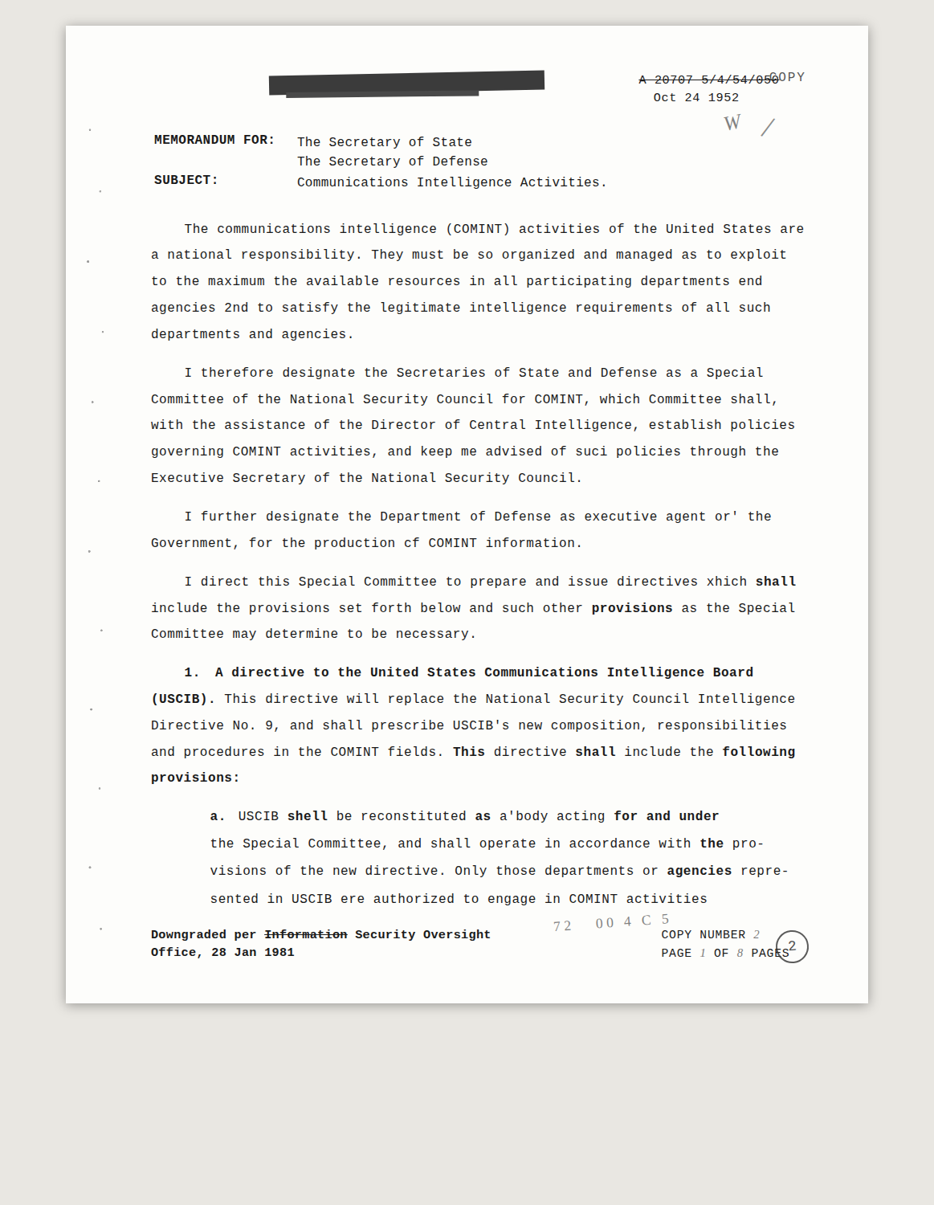COPY
A 20707 5/4/54/050
Oct 24 1952
W
/
| MEMORANDUM FOR: | The Secretary of State The Secretary of Defense |
| SUBJECT: | Communications Intelligence Activities. |
The communications intelligence (COMINT) activities of the United States are a national responsibility. They must be so organized and managed as to exploit to the maximum the available resources in all participating departments end agencies 2nd to satisfy the legitimate intelligence requirements of all such departments and agencies.
I therefore designate the Secretaries of State and Defense as a Special Committee of the National Security Council for COMINT, which Committee shall, with the assistance of the Director of Central Intelligence, establish policies governing COMINT activities, and keep me advised of suci policies through the Executive Secretary of the National Security Council.
I further designate the Department of Defense as executive agent or' the Government, for the production cf COMINT information.
I direct this Special Committee to prepare and issue directives xhich shall include the provisions set forth below and such other provisions as the Special Committee may determine to be necessary.
1. A directive to the United States Communications Intelligence Board (USCIB). This directive will replace the National Security Council Intelligence Directive No. 9, and shall prescribe USCIB's new composition, responsibilities and procedures in the COMINT fields. This directive shall include the following provisions:
a. USCIB shell be reconstituted as a'body acting for and under
the Special Committee, and shall operate in accordance with the pro-
visions of the new directive. Only those departments or agencies repre-
sented in USCIB ere authorized to engage in COMINT activities
Downgraded per Information Security Oversight
Office, 28 Jan 1981
72 00 4 C 5
COPY NUMBER 2
PAGE 1 OF 8 PAGES
2